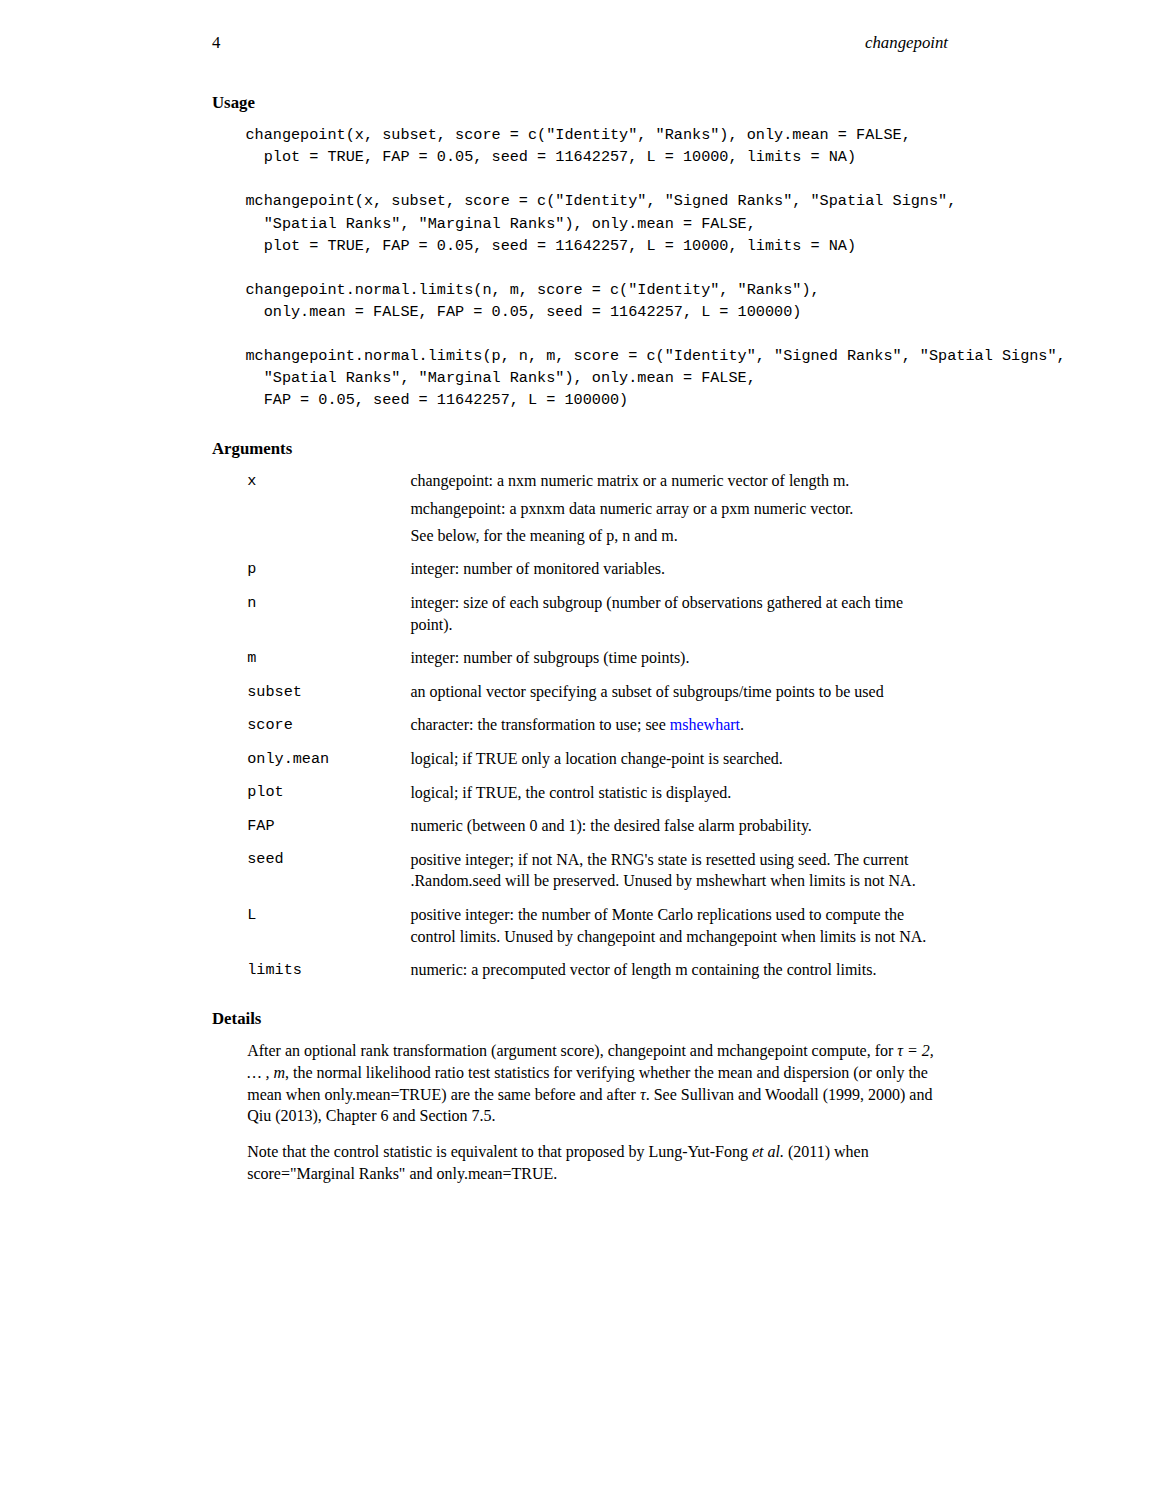4 changepoint
Usage
changepoint(x, subset, score = c("Identity", "Ranks"), only.mean = FALSE,
  plot = TRUE, FAP = 0.05, seed = 11642257, L = 10000, limits = NA)

mchangepoint(x, subset, score = c("Identity", "Signed Ranks", "Spatial Signs",
  "Spatial Ranks", "Marginal Ranks"), only.mean = FALSE,
  plot = TRUE, FAP = 0.05, seed = 11642257, L = 10000, limits = NA)

changepoint.normal.limits(n, m, score = c("Identity", "Ranks"),
  only.mean = FALSE, FAP = 0.05, seed = 11642257, L = 100000)

mchangepoint.normal.limits(p, n, m, score = c("Identity", "Signed Ranks", "Spatial Signs",
  "Spatial Ranks", "Marginal Ranks"), only.mean = FALSE,
  FAP = 0.05, seed = 11642257, L = 100000)
Arguments
x
changepoint: a nxm numeric matrix or a numeric vector of length m.
mchangepoint: a pxnxm data numeric array or a pxm numeric vector.
See below, for the meaning of p, n and m.
p
integer: number of monitored variables.
n
integer: size of each subgroup (number of observations gathered at each time point).
m
integer: number of subgroups (time points).
subset
an optional vector specifying a subset of subgroups/time points to be used
score
character: the transformation to use; see mshewhart.
only.mean
logical; if TRUE only a location change-point is searched.
plot
logical; if TRUE, the control statistic is displayed.
FAP
numeric (between 0 and 1): the desired false alarm probability.
seed
positive integer; if not NA, the RNG's state is resetted using seed. The current .Random.seed will be preserved. Unused by mshewhart when limits is not NA.
L
positive integer: the number of Monte Carlo replications used to compute the control limits. Unused by changepoint and mchangepoint when limits is not NA.
limits
numeric: a precomputed vector of length m containing the control limits.
Details
After an optional rank transformation (argument score), changepoint and mchangepoint compute, for τ = 2, … , m, the normal likelihood ratio test statistics for verifying whether the mean and dispersion (or only the mean when only.mean=TRUE) are the same before and after τ. See Sullivan and Woodall (1999, 2000) and Qiu (2013), Chapter 6 and Section 7.5.
Note that the control statistic is equivalent to that proposed by Lung-Yut-Fong et al. (2011) when score="Marginal Ranks" and only.mean=TRUE.